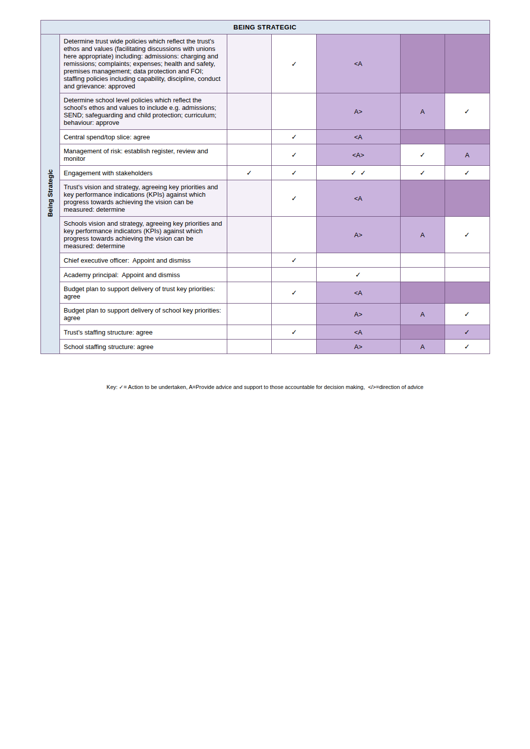| BEING STRATEGIC |
| --- |
| Being Strategic | Determine trust wide policies which reflect the trust's ethos and values (facilitating discussions with unions here appropriate) including: admissions: charging and remissions; complaints; expenses; health and safety, premises management; data protection and FOI; staffing policies including capability, discipline, conduct and grievance: approved | | ✓ | <A | | |
| Determine school level policies which reflect the school's ethos and values to include e.g. admissions; SEND; safeguarding and child protection; curriculum; behaviour: approve | | | A> | A | ✓ |
| Central spend/top slice: agree | | ✓ | <A | | |
| Management of risk: establish register, review and monitor | | ✓ | <A> | ✓ | A |
| Engagement with stakeholders | ✓ | ✓ | ✓ ✓ | ✓ | ✓ |
| Trust's vision and strategy, agreeing key priorities and key performance indications (KPIs) against which progress towards achieving the vision can be measured: determine | | ✓ | <A | | |
| Schools vision and strategy, agreeing key priorities and key performance indicators (KPIs) against which progress towards achieving the vision can be measured: determine | | | A> | A | ✓ |
| Chief executive officer: Appoint and dismiss | | ✓ | | | |
| Academy principal: Appoint and dismiss | | | ✓ | | |
| Budget plan to support delivery of trust key priorities: agree | | ✓ | <A | | |
| Budget plan to support delivery of school key priorities: agree | | | A> | A | ✓ |
| Trust's staffing structure: agree | | ✓ | <A | | ✓ |
| School staffing structure: agree | | | A> | A | ✓ |
Key: ✓= Action to be undertaken, A=Provide advice and support to those accountable for decision making, </>=direction of advice